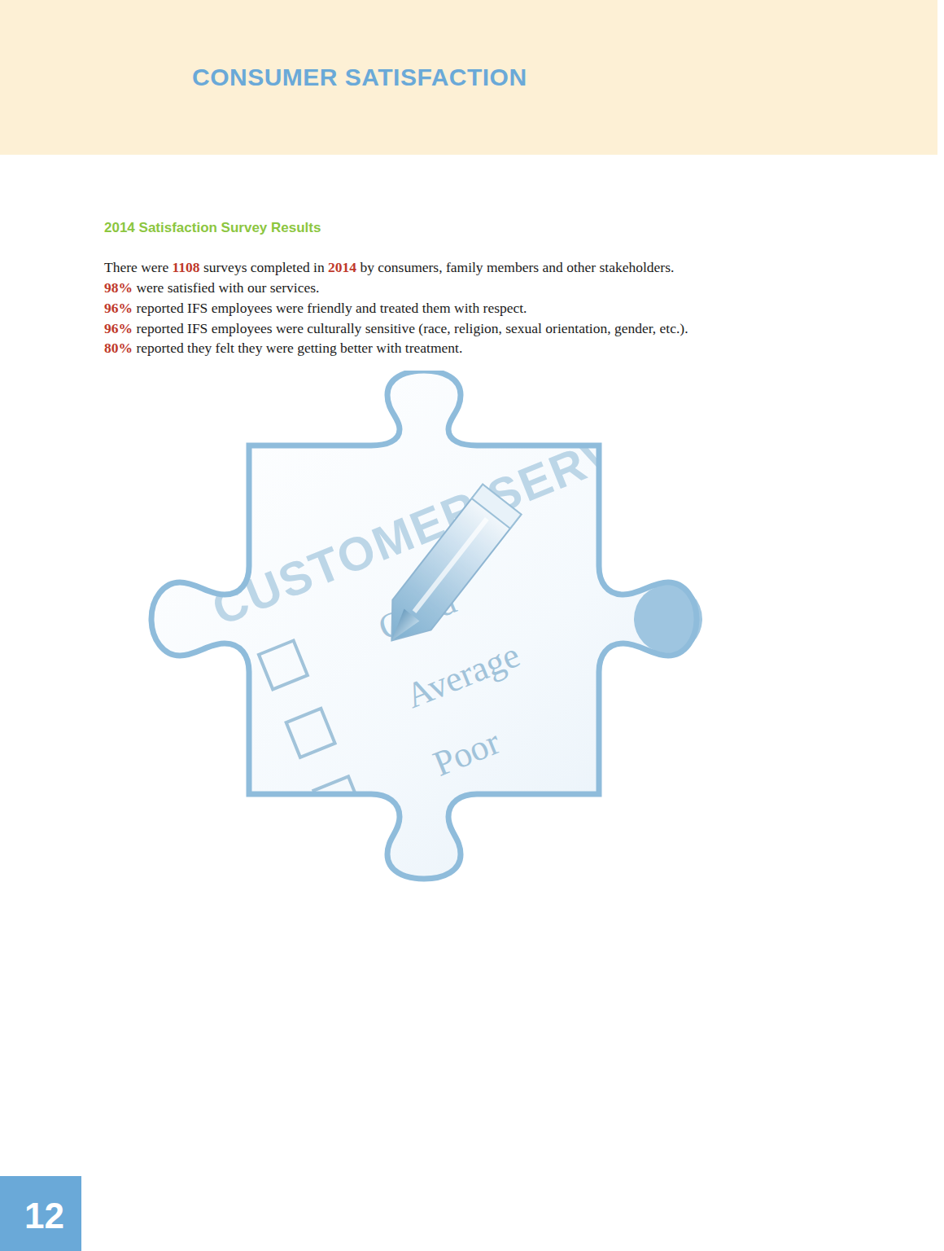Consumer Satisfaction
2014 Satisfaction Survey Results
There were 1108 surveys completed in 2014 by consumers, family members and other stakeholders.
98% were satisfied with our services.
96% reported IFS employees were friendly and treated them with respect.
96% reported IFS employees were culturally sensitive (race, religion, sexual orientation, gender, etc.).
80% reported they felt they were getting better with treatment.
CUSTOMER SERVICE Good Average Poor
12